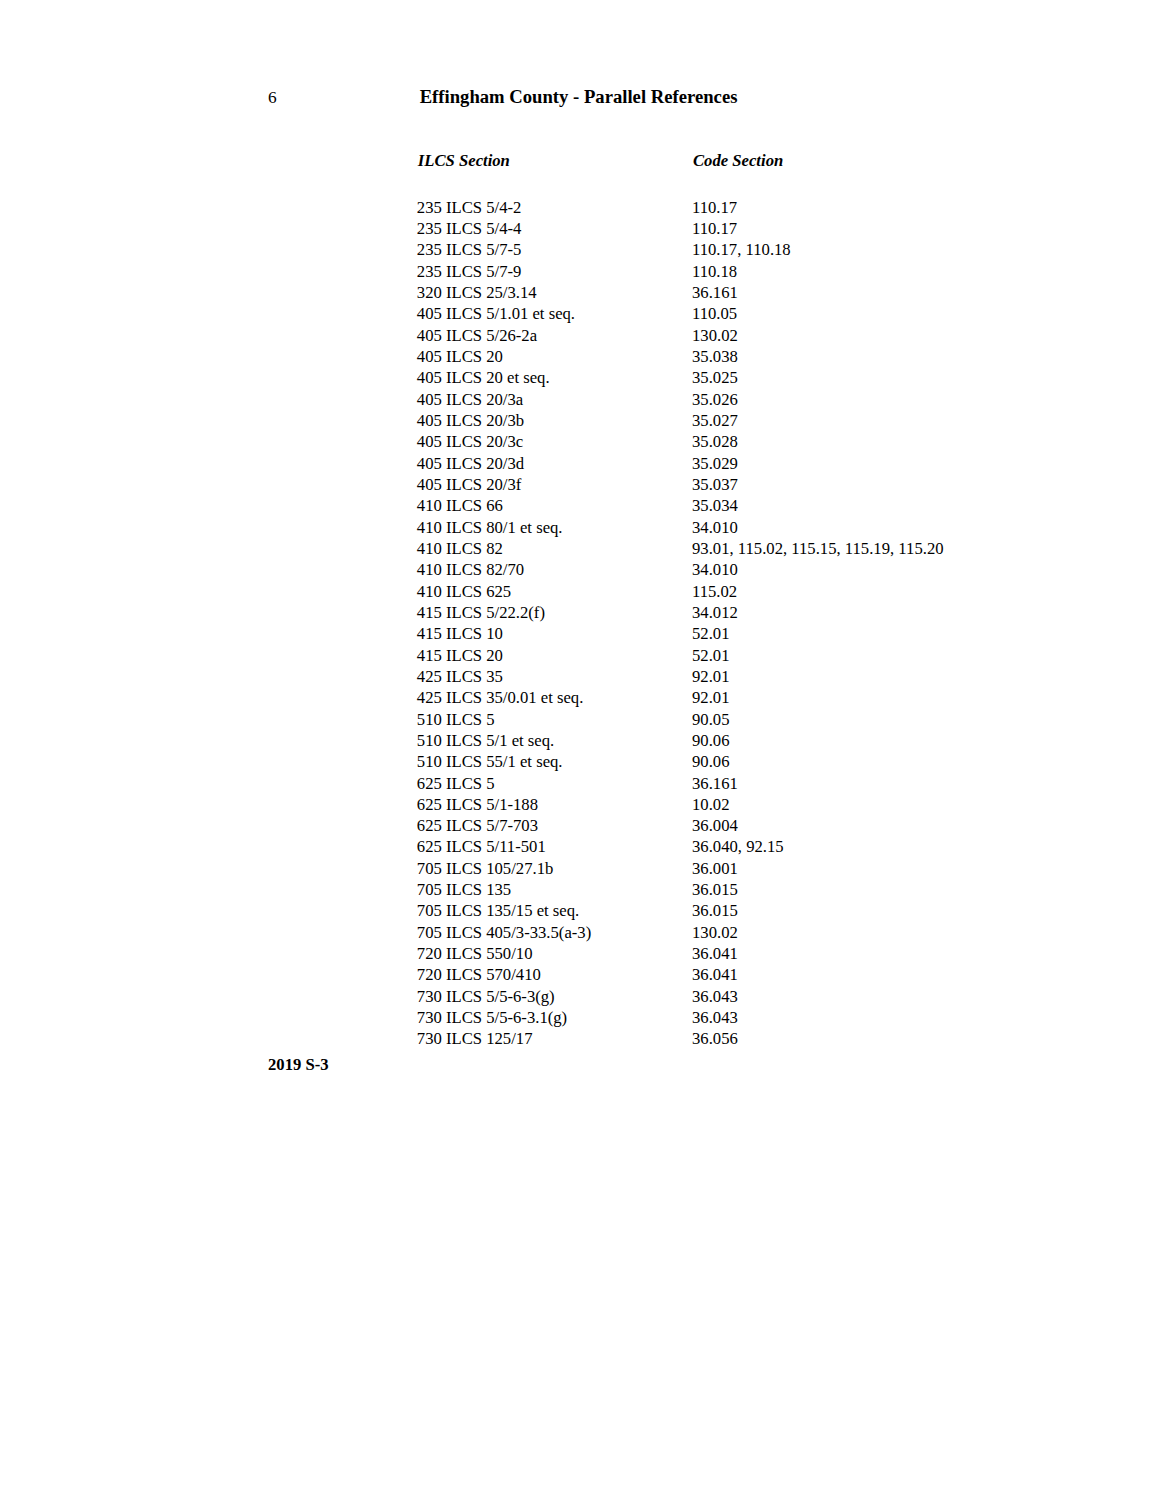6
Effingham County - Parallel References
| ILCS Section | Code Section |
| --- | --- |
| 235 ILCS 5/4-2 | 110.17 |
| 235 ILCS 5/4-4 | 110.17 |
| 235 ILCS 5/7-5 | 110.17, 110.18 |
| 235 ILCS 5/7-9 | 110.18 |
| 320 ILCS 25/3.14 | 36.161 |
| 405 ILCS 5/1.01 et seq. | 110.05 |
| 405 ILCS 5/26-2a | 130.02 |
| 405 ILCS 20 | 35.038 |
| 405 ILCS 20 et seq. | 35.025 |
| 405 ILCS 20/3a | 35.026 |
| 405 ILCS 20/3b | 35.027 |
| 405 ILCS 20/3c | 35.028 |
| 405 ILCS 20/3d | 35.029 |
| 405 ILCS 20/3f | 35.037 |
| 410 ILCS 66 | 35.034 |
| 410 ILCS 80/1 et seq. | 34.010 |
| 410 ILCS 82 | 93.01, 115.02, 115.15, 115.19, 115.20 |
| 410 ILCS 82/70 | 34.010 |
| 410 ILCS 625 | 115.02 |
| 415 ILCS 5/22.2(f) | 34.012 |
| 415 ILCS 10 | 52.01 |
| 415 ILCS 20 | 52.01 |
| 425 ILCS 35 | 92.01 |
| 425 ILCS 35/0.01 et seq. | 92.01 |
| 510 ILCS 5 | 90.05 |
| 510 ILCS 5/1 et seq. | 90.06 |
| 510 ILCS 55/1 et seq. | 90.06 |
| 625 ILCS 5 | 36.161 |
| 625 ILCS 5/1-188 | 10.02 |
| 625 ILCS 5/7-703 | 36.004 |
| 625 ILCS 5/11-501 | 36.040, 92.15 |
| 705 ILCS 105/27.1b | 36.001 |
| 705 ILCS 135 | 36.015 |
| 705 ILCS 135/15 et seq. | 36.015 |
| 705 ILCS 405/3-33.5(a-3) | 130.02 |
| 720 ILCS 550/10 | 36.041 |
| 720 ILCS 570/410 | 36.041 |
| 730 ILCS 5/5-6-3(g) | 36.043 |
| 730 ILCS 5/5-6-3.1(g) | 36.043 |
| 730 ILCS 125/17 | 36.056 |
2019 S-3